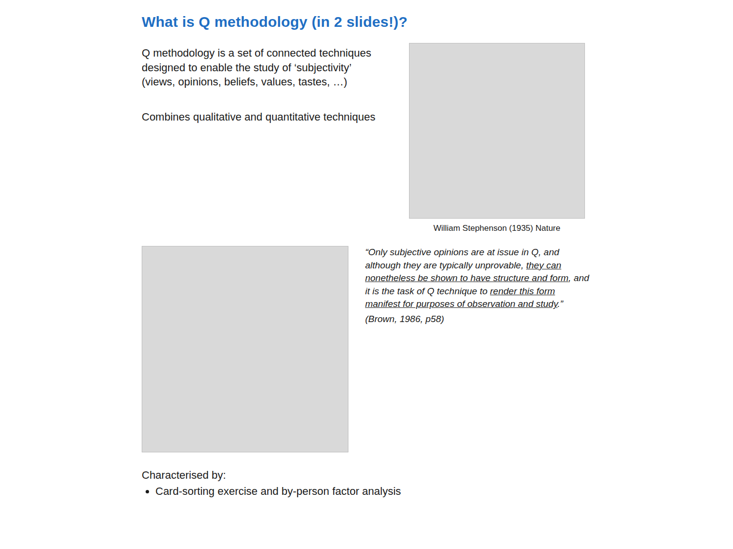What is Q methodology (in 2 slides!)?
Q methodology is a set of connected techniques designed to enable the study of ‘subjectivity’ (views, opinions, beliefs, values, tastes, …)
Combines qualitative and quantitative techniques
William Stephenson (1935) Nature
“Only subjective opinions are at issue in Q, and although they are typically unprovable, they can nonetheless be shown to have structure and form, and it is the task of Q technique to render this form manifest for purposes of observation and study.” (Brown, 1986, p58)
Characterised by:
Card-sorting exercise and by-person factor analysis